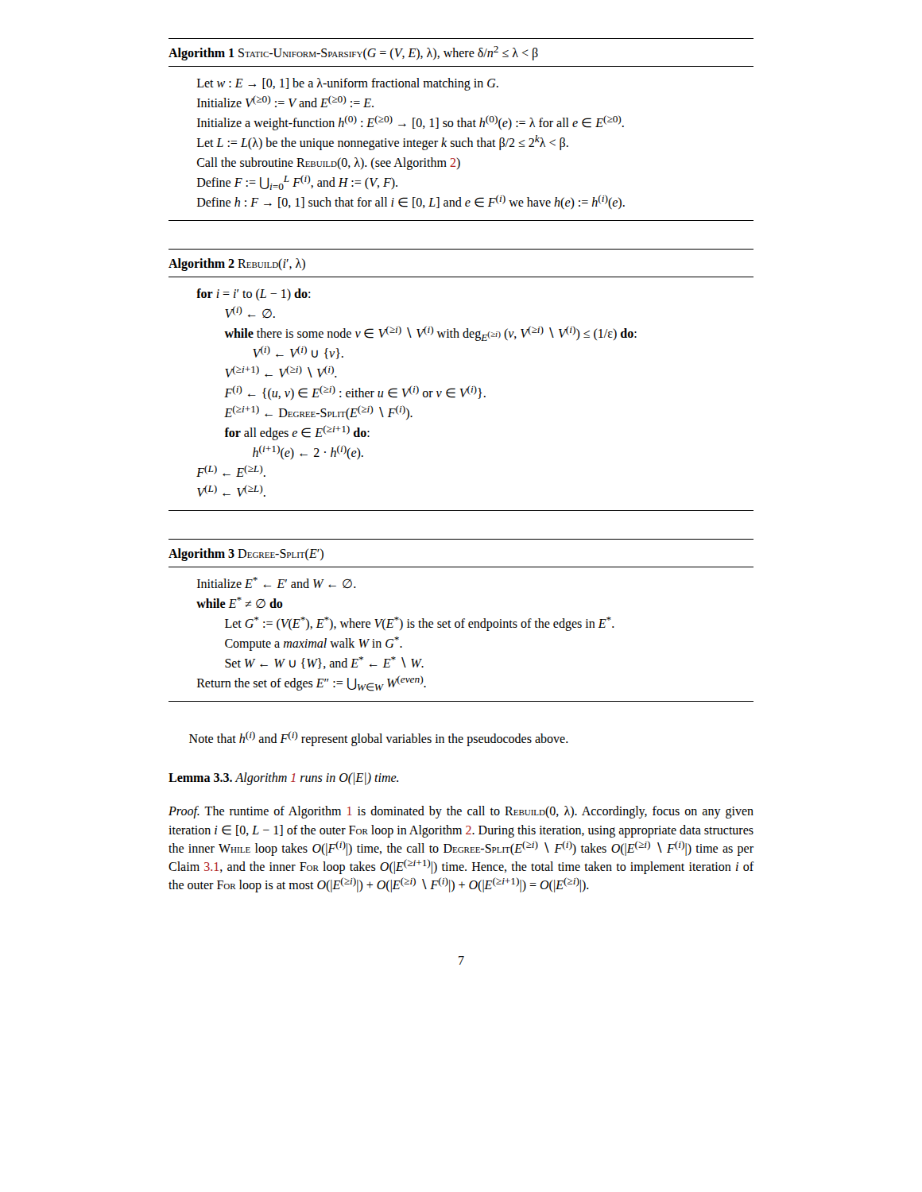Algorithm 1 Static-Uniform-Sparsify(G = (V, E), λ), where δ/n2 ≤ λ < β
Let w : E → [0, 1] be a λ-uniform fractional matching in G.
Initialize V(≥0) := V and E(≥0) := E.
Initialize a weight-function h(0) : E(≥0) → [0, 1] so that h(0)(e) := λ for all e ∈ E(≥0).
Let L := L(λ) be the unique nonnegative integer k such that β/2 ≤ 2kλ < β.
Call the subroutine Rebuild(0, λ). (see Algorithm 2)
Define F := ⋃i=0L F(i), and H := (V, F).
Define h : F → [0, 1] such that for all i ∈ [0, L] and e ∈ F(i) we have h(e) := h(i)(e).
Algorithm 2 Rebuild(i′, λ)
for i = i′ to (L − 1) do:
V(i) ← ∅.
while there is some node v ∈ V(≥i) ∖ V(i) with degE(≥i) (v, V(≥i) ∖ V(i)) ≤ (1/ε) do:
V(i) ← V(i) ∪ {v}.
V(≥i+1) ← V(≥i) ∖ V(i).
F(i) ← {(u, v) ∈ E(≥i) : either u ∈ V(i) or v ∈ V(i)}.
E(≥i+1) ← Degree-Split(E(≥i) ∖ F(i)).
for all edges e ∈ E(≥i+1) do:
h(i+1)(e) ← 2 · h(i)(e).
F(L) ← E(≥L).
V(L) ← V(≥L).
Algorithm 3 Degree-Split(E′)
Initialize E* ← E′ and W ← ∅.
while E* ≠ ∅ do
Let G* := (V(E*), E*), where V(E*) is the set of endpoints of the edges in E*.
Compute a maximal walk W in G*.
Set W ← W ∪ {W}, and E* ← E* ∖ W.
Return the set of edges E″ := ⋃W∈W W(even).
Note that h(i) and F(i) represent global variables in the pseudocodes above.
Lemma 3.3. Algorithm 1 runs in O(|E|) time.
Proof. The runtime of Algorithm 1 is dominated by the call to Rebuild(0, λ). Accordingly, focus on any given iteration i ∈ [0, L − 1] of the outer For loop in Algorithm 2. During this iteration, using appropriate data structures the inner While loop takes O(|F(i)|) time, the call to Degree-Split(E(≥i) ∖ F(i)) takes O(|E(≥i) ∖ F(i)|) time as per Claim 3.1, and the inner For loop takes O(|E(≥i+1)|) time. Hence, the total time taken to implement iteration i of the outer For loop is at most O(|E(≥i)|) + O(|E(≥i) ∖ F(i)|) + O(|E(≥i+1)|) = O(|E(≥i)|).
7